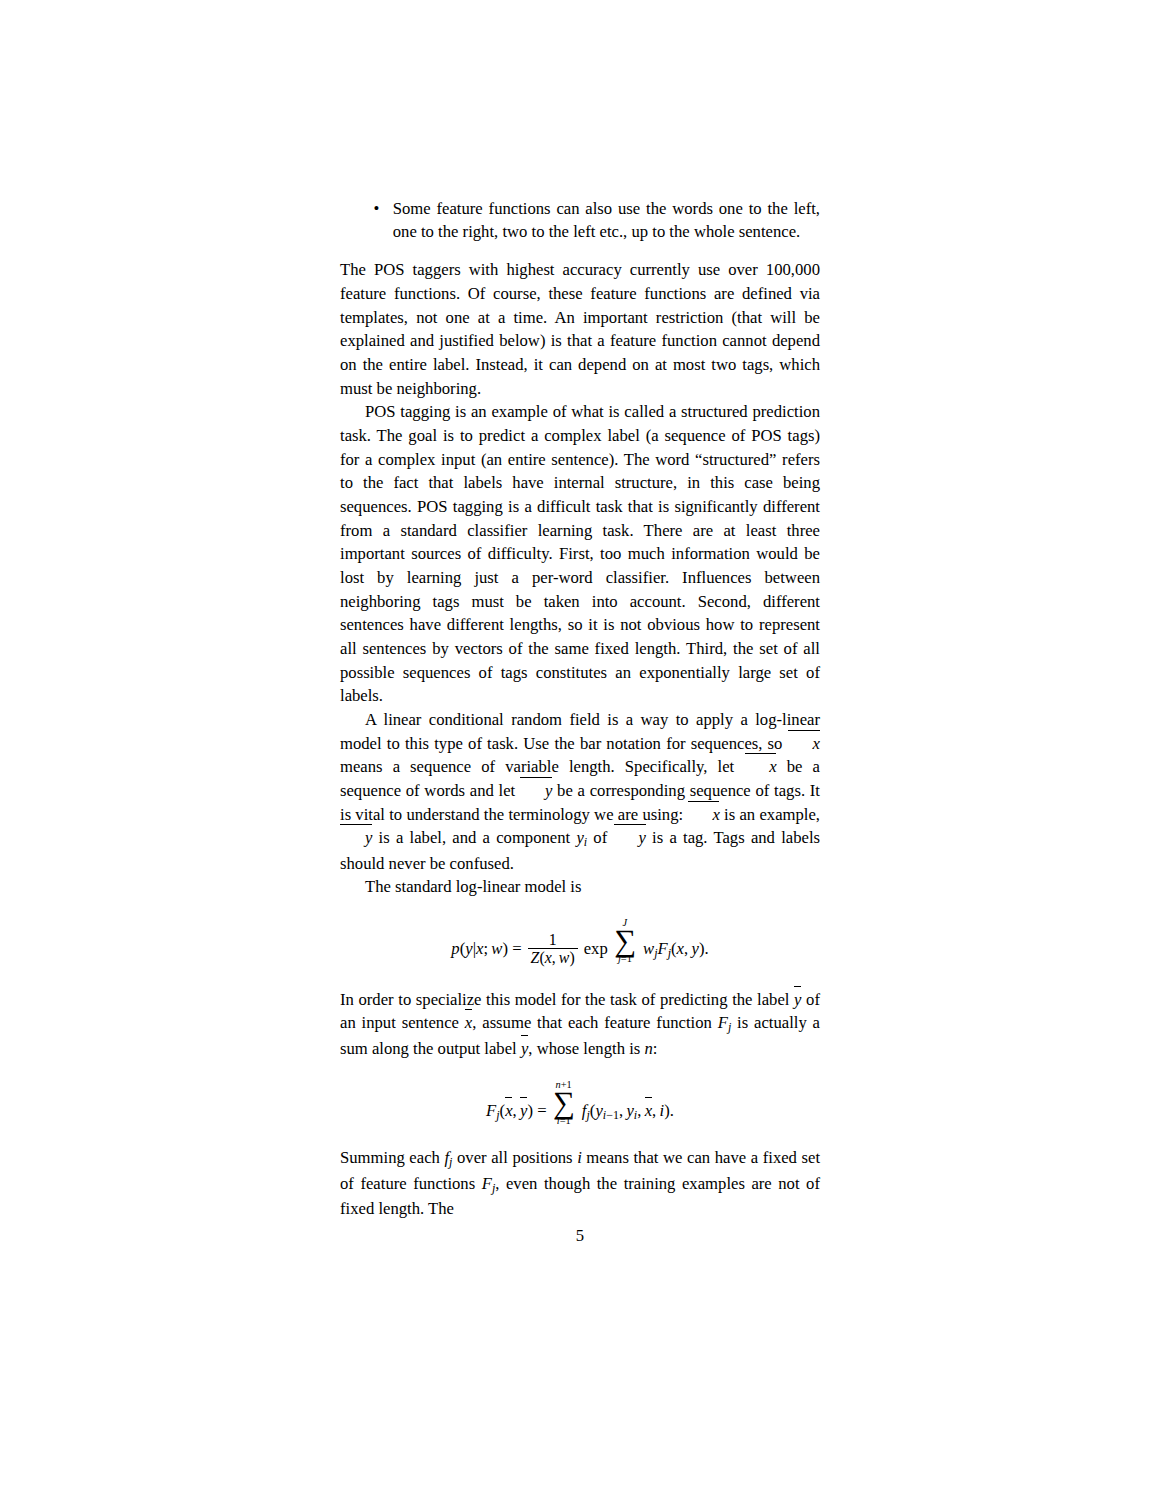Some feature functions can also use the words one to the left, one to the right, two to the left etc., up to the whole sentence.
The POS taggers with highest accuracy currently use over 100,000 feature functions. Of course, these feature functions are defined via templates, not one at a time. An important restriction (that will be explained and justified below) is that a feature function cannot depend on the entire label. Instead, it can depend on at most two tags, which must be neighboring.
POS tagging is an example of what is called a structured prediction task. The goal is to predict a complex label (a sequence of POS tags) for a complex input (an entire sentence). The word “structured” refers to the fact that labels have internal structure, in this case being sequences. POS tagging is a difficult task that is significantly different from a standard classifier learning task. There are at least three important sources of difficulty. First, too much information would be lost by learning just a per-word classifier. Influences between neighboring tags must be taken into account. Second, different sentences have different lengths, so it is not obvious how to represent all sentences by vectors of the same fixed length. Third, the set of all possible sequences of tags constitutes an exponentially large set of labels.
A linear conditional random field is a way to apply a log-linear model to this type of task. Use the bar notation for sequences, so x means a sequence of variable length. Specifically, let x be a sequence of words and let y be a corresponding sequence of tags. It is vital to understand the terminology we are using: x is an example, y is a label, and a component yi of y is a tag. Tags and labels should never be confused.
The standard log-linear model is
p(y|x; w) = 1 Z(x, w) exp J∑j=1 wj Fj(x, y).
In order to specialize this model for the task of predicting the label y of an input sentence x, assume that each feature function Fj is actually a sum along the output label y, whose length is n:
Fj(x, y) = n+1∑i=1 fj(yi−1, yi, x, i).
Summing each fj over all positions i means that we can have a fixed set of feature functions Fj, even though the training examples are not of fixed length. The
5